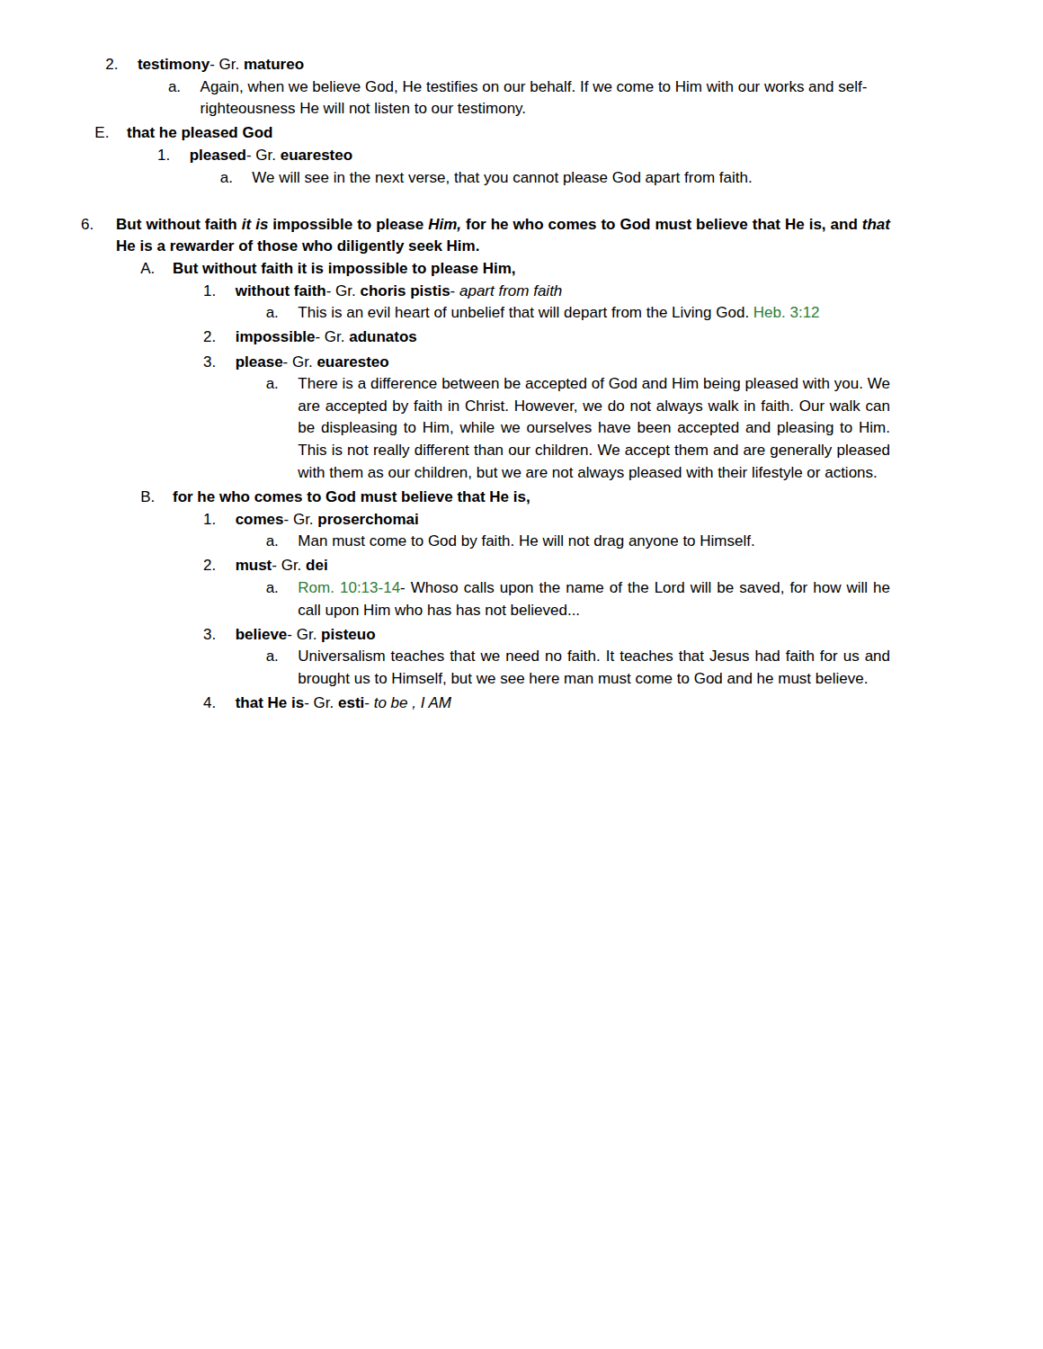2. testimony- Gr. matureo
a. Again, when we believe God, He testifies on our behalf. If we come to Him with our works and self-righteousness He will not listen to our testimony.
E. that he pleased God
1. pleased- Gr. euaresteo
a. We will see in the next verse, that you cannot please God apart from faith.
6. But without faith it is impossible to please Him, for he who comes to God must believe that He is, and that He is a rewarder of those who diligently seek Him.
A. But without faith it is impossible to please Him,
1. without faith- Gr. choris pistis- apart from faith
a. This is an evil heart of unbelief that will depart from the Living God. Heb. 3:12
2. impossible- Gr. adunatos
3. please- Gr. euaresteo
a. There is a difference between be accepted of God and Him being pleased with you. We are accepted by faith in Christ. However, we do not always walk in faith. Our walk can be displeasing to Him, while we ourselves have been accepted and pleasing to Him. This is not really different than our children. We accept them and are generally pleased with them as our children, but we are not always pleased with their lifestyle or actions.
B. for he who comes to God must believe that He is,
1. comes- Gr. proserchomai
a. Man must come to God by faith. He will not drag anyone to Himself.
2. must- Gr. dei
a. Rom. 10:13-14- Whoso calls upon the name of the Lord will be saved, for how will he call upon Him who has has not believed...
3. believe- Gr. pisteuo
a. Universalism teaches that we need no faith. It teaches that Jesus had faith for us and brought us to Himself, but we see here man must come to God and he must believe.
4. that He is- Gr. esti- to be , I AM